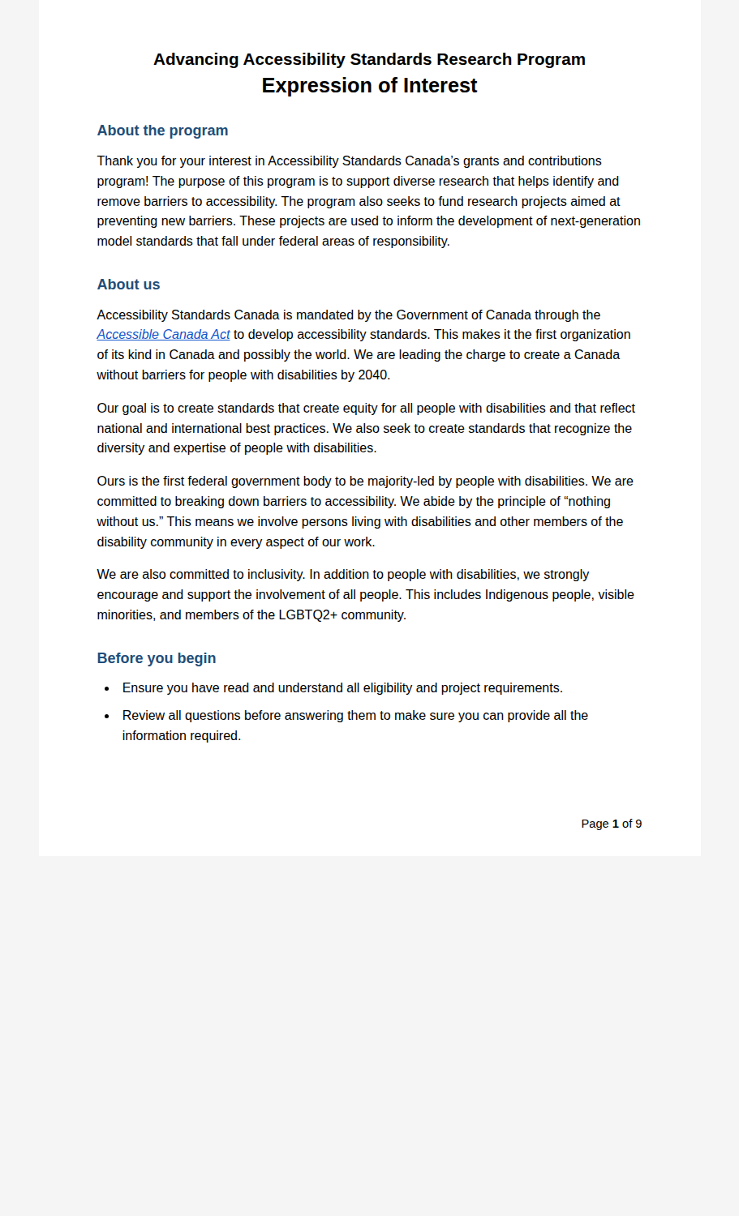Advancing Accessibility Standards Research Program Expression of Interest
About the program
Thank you for your interest in Accessibility Standards Canada’s grants and contributions program! The purpose of this program is to support diverse research that helps identify and remove barriers to accessibility. The program also seeks to fund research projects aimed at preventing new barriers. These projects are used to inform the development of next-generation model standards that fall under federal areas of responsibility.
About us
Accessibility Standards Canada is mandated by the Government of Canada through the Accessible Canada Act to develop accessibility standards. This makes it the first organization of its kind in Canada and possibly the world. We are leading the charge to create a Canada without barriers for people with disabilities by 2040.
Our goal is to create standards that create equity for all people with disabilities and that reflect national and international best practices. We also seek to create standards that recognize the diversity and expertise of people with disabilities.
Ours is the first federal government body to be majority-led by people with disabilities. We are committed to breaking down barriers to accessibility. We abide by the principle of “nothing without us.” This means we involve persons living with disabilities and other members of the disability community in every aspect of our work.
We are also committed to inclusivity. In addition to people with disabilities, we strongly encourage and support the involvement of all people. This includes Indigenous people, visible minorities, and members of the LGBTQ2+ community.
Before you begin
Ensure you have read and understand all eligibility and project requirements.
Review all questions before answering them to make sure you can provide all the information required.
Page 1 of 9